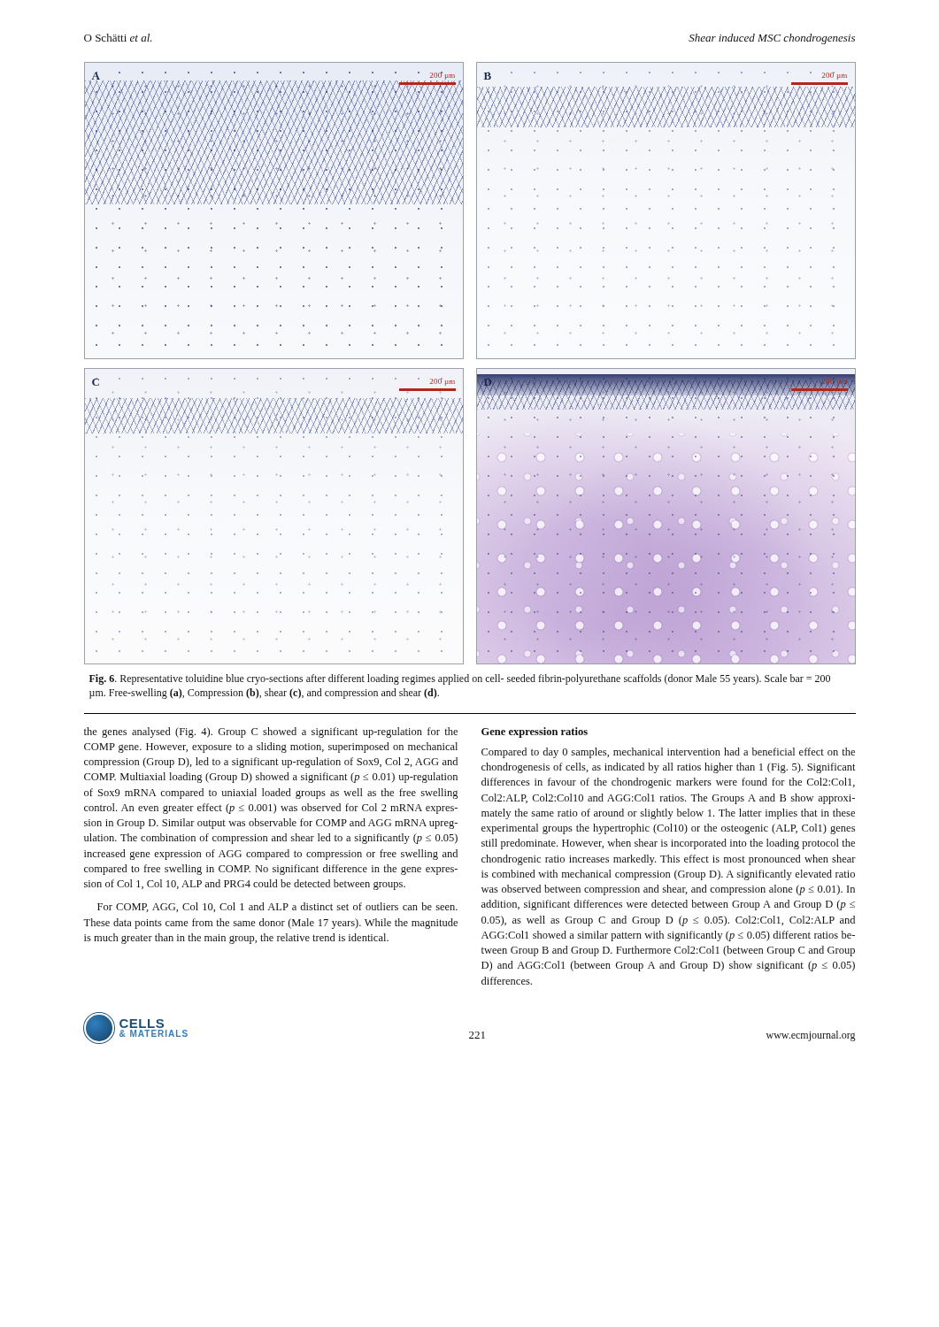O Schätti et al.
Shear induced MSC chondrogenesis
A
200 µm
B
200 µm
C
200 µm
D
200 µm
Fig. 6. Representative toluidine blue cryo-sections after different loading regimes applied on cell- seeded fibrin-polyurethane scaffolds (donor Male 55 years). Scale bar = 200 µm. Free-swelling (a), Compression (b), shear (c), and compression and shear (d).
the genes analysed (Fig. 4). Group C showed a significant up-regulation for the COMP gene. However, exposure to a sliding motion, superimposed on mechanical compression (Group D), led to a significant up-regulation of Sox9, Col 2, AGG and COMP. Multiaxial loading (Group D) showed a significant (p ≤ 0.01) up-regulation of Sox9 mRNA compared to uniaxial loaded groups as well as the free swelling control. An even greater effect (p ≤ 0.001) was observed for Col 2 mRNA expression in Group D. Similar output was observable for COMP and AGG mRNA upregulation. The combination of compression and shear led to a significantly (p ≤ 0.05) increased gene expression of AGG compared to compression or free swelling and compared to free swelling in COMP. No significant difference in the gene expression of Col 1, Col 10, ALP and PRG4 could be detected between groups.
For COMP, AGG, Col 10, Col 1 and ALP a distinct set of outliers can be seen. These data points came from the same donor (Male 17 years). While the magnitude is much greater than in the main group, the relative trend is identical.
Gene expression ratios
Compared to day 0 samples, mechanical intervention had a beneficial effect on the chondrogenesis of cells, as indicated by all ratios higher than 1 (Fig. 5). Significant differences in favour of the chondrogenic markers were found for the Col2:Col1, Col2:ALP, Col2:Col10 and AGG:Col1 ratios. The Groups A and B show approximately the same ratio of around or slightly below 1. The latter implies that in these experimental groups the hypertrophic (Col10) or the osteogenic (ALP, Col1) genes still predominate. However, when shear is incorporated into the loading protocol the chondrogenic ratio increases markedly. This effect is most pronounced when shear is combined with mechanical compression (Group D). A significantly elevated ratio was observed between compression and shear, and compression alone (p ≤ 0.01). In addition, significant differences were detected between Group A and Group D (p ≤ 0.05), as well as Group C and Group D (p ≤ 0.05). Col2:Col1, Col2:ALP and AGG:Col1 showed a similar pattern with significantly (p ≤ 0.05) different ratios between Group B and Group D. Furthermore Col2:Col1 (between Group C and Group D) and AGG:Col1 (between Group A and Group D) show significant (p ≤ 0.05) differences.
CELLS& MATERIALS
221
www.ecmjournal.org